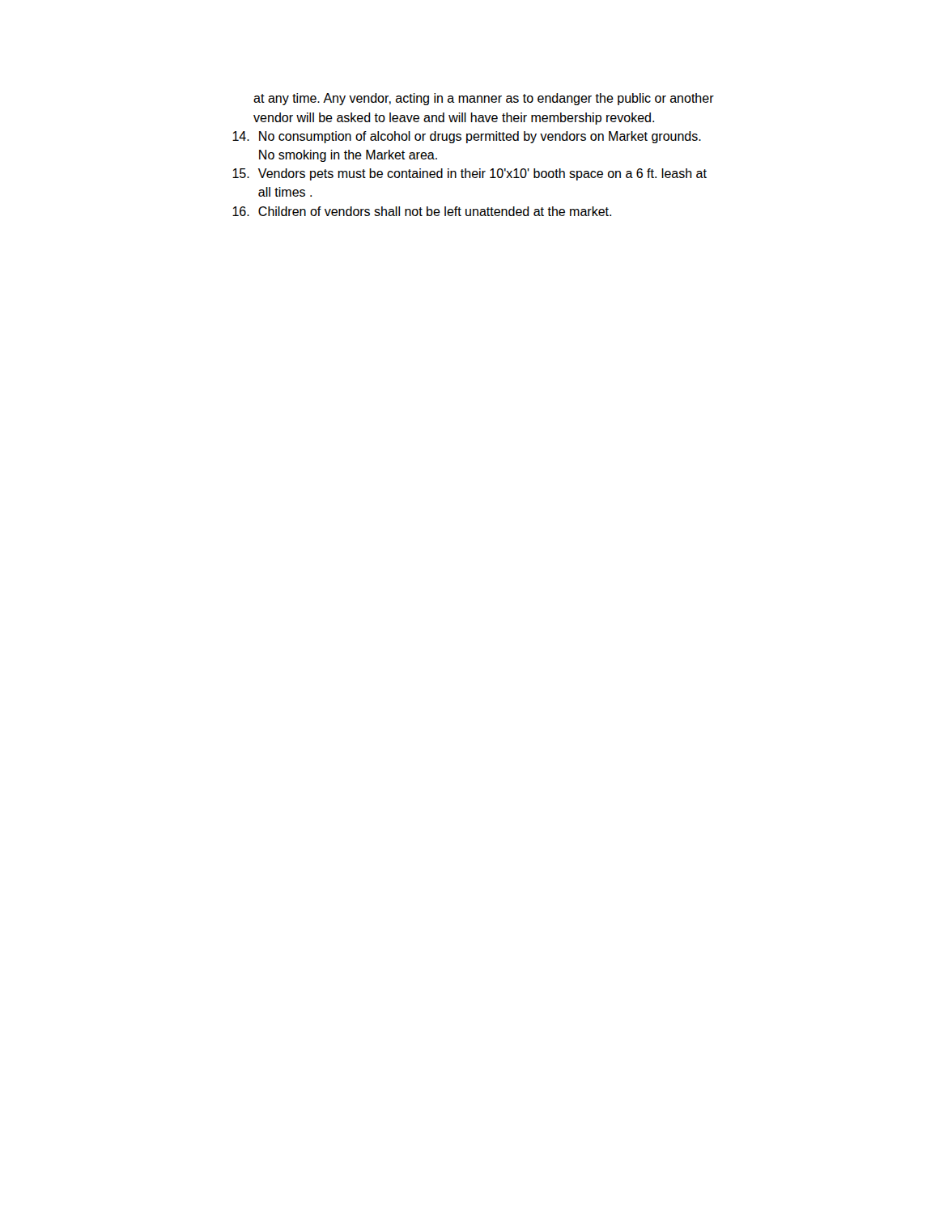at any time. Any vendor, acting in a manner as to endanger the public or another vendor will be asked to leave and will have their membership revoked.
No consumption of alcohol or drugs permitted by vendors on Market grounds. No smoking in the Market area.
Vendors pets must be contained in their 10'x10' booth space on a 6 ft. leash at all times .
Children of vendors shall not be left unattended at the market.